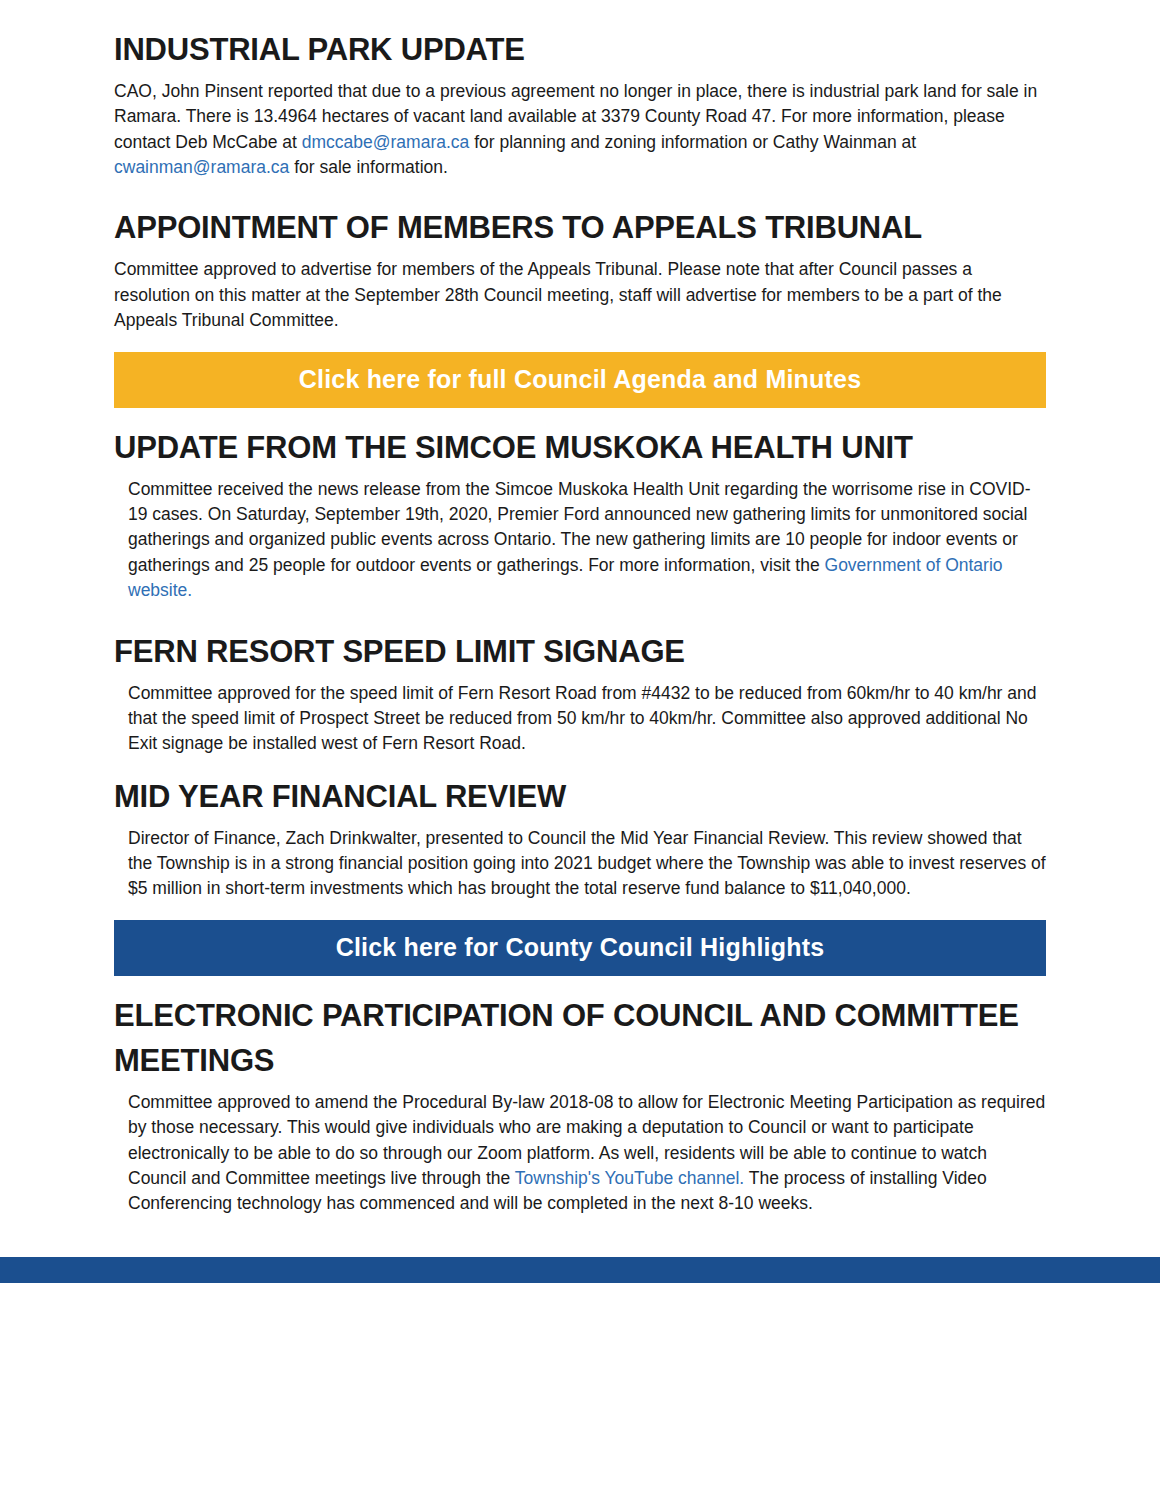Industrial Park Update
CAO, John Pinsent reported that due to a previous agreement no longer in place, there is industrial park land for sale in Ramara. There is 13.4964 hectares of vacant land available at 3379 County Road 47. For more information, please contact Deb McCabe at dmccabe@ramara.ca for planning and zoning information or Cathy Wainman at cwainman@ramara.ca for sale information.
Appointment of Members to Appeals Tribunal
Committee approved to advertise for members of the Appeals Tribunal. Please note that after Council passes a resolution on this matter at the September 28th Council meeting, staff will advertise for members to be a part of the Appeals Tribunal Committee.
Click here for full Council Agenda and Minutes
Update from the Simcoe Muskoka Health Unit
Committee received the news release from the Simcoe Muskoka Health Unit regarding the worrisome rise in COVID-19 cases. On Saturday, September 19th, 2020, Premier Ford announced new gathering limits for unmonitored social gatherings and organized public events across Ontario. The new gathering limits are 10 people for indoor events or gatherings and 25 people for outdoor events or gatherings. For more information, visit the Government of Ontario website.
Fern Resort Speed Limit Signage
Committee approved for the speed limit of Fern Resort Road from #4432 to be reduced from 60km/hr to 40 km/hr and that the speed limit of Prospect Street be reduced from 50 km/hr to 40km/hr. Committee also approved additional No Exit signage be installed west of Fern Resort Road.
Mid Year Financial Review
Director of Finance, Zach Drinkwalter, presented to Council the Mid Year Financial Review. This review showed that the Township is in a strong financial position going into 2021 budget where the Township was able to invest reserves of $5 million in short-term investments which has brought the total reserve fund balance to $11,040,000.
Click here for County Council Highlights
Electronic Participation of Council and Committee Meetings
Committee approved to amend the Procedural By-law 2018-08 to allow for Electronic Meeting Participation as required by those necessary. This would give individuals who are making a deputation to Council or want to participate electronically to be able to do so through our Zoom platform. As well, residents will be able to continue to watch Council and Committee meetings live through the Township's YouTube channel. The process of installing Video Conferencing technology has commenced and will be completed in the next 8-10 weeks.